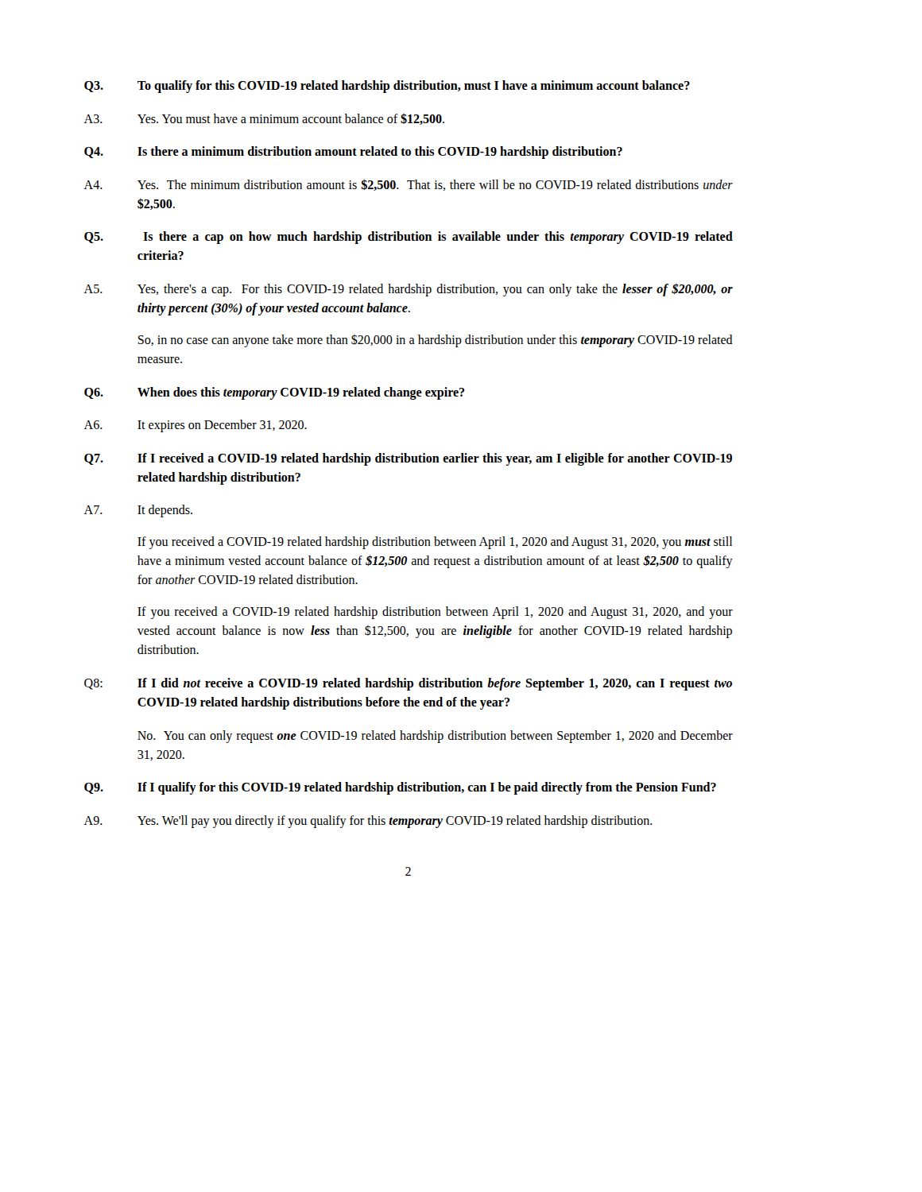Q3.
To qualify for this COVID-19 related hardship distribution, must I have a minimum account balance?
A3.
Yes. You must have a minimum account balance of $12,500.
Q4.
Is there a minimum distribution amount related to this COVID-19 hardship distribution?
A4.
Yes. The minimum distribution amount is $2,500. That is, there will be no COVID-19 related distributions under $2,500.
Q5.
Is there a cap on how much hardship distribution is available under this temporary COVID-19 related criteria?
A5.
Yes, there's a cap. For this COVID-19 related hardship distribution, you can only take the lesser of $20,000, or thirty percent (30%) of your vested account balance.
So, in no case can anyone take more than $20,000 in a hardship distribution under this temporary COVID-19 related measure.
Q6.
When does this temporary COVID-19 related change expire?
A6.
It expires on December 31, 2020.
Q7.
If I received a COVID-19 related hardship distribution earlier this year, am I eligible for another COVID-19 related hardship distribution?
A7.
It depends.
If you received a COVID-19 related hardship distribution between April 1, 2020 and August 31, 2020, you must still have a minimum vested account balance of $12,500 and request a distribution amount of at least $2,500 to qualify for another COVID-19 related distribution.
If you received a COVID-19 related hardship distribution between April 1, 2020 and August 31, 2020, and your vested account balance is now less than $12,500, you are ineligible for another COVID-19 related hardship distribution.
Q8:
If I did not receive a COVID-19 related hardship distribution before September 1, 2020, can I request two COVID-19 related hardship distributions before the end of the year?
No. You can only request one COVID-19 related hardship distribution between September 1, 2020 and December 31, 2020.
Q9.
If I qualify for this COVID-19 related hardship distribution, can I be paid directly from the Pension Fund?
A9.
Yes. We'll pay you directly if you qualify for this temporary COVID-19 related hardship distribution.
2